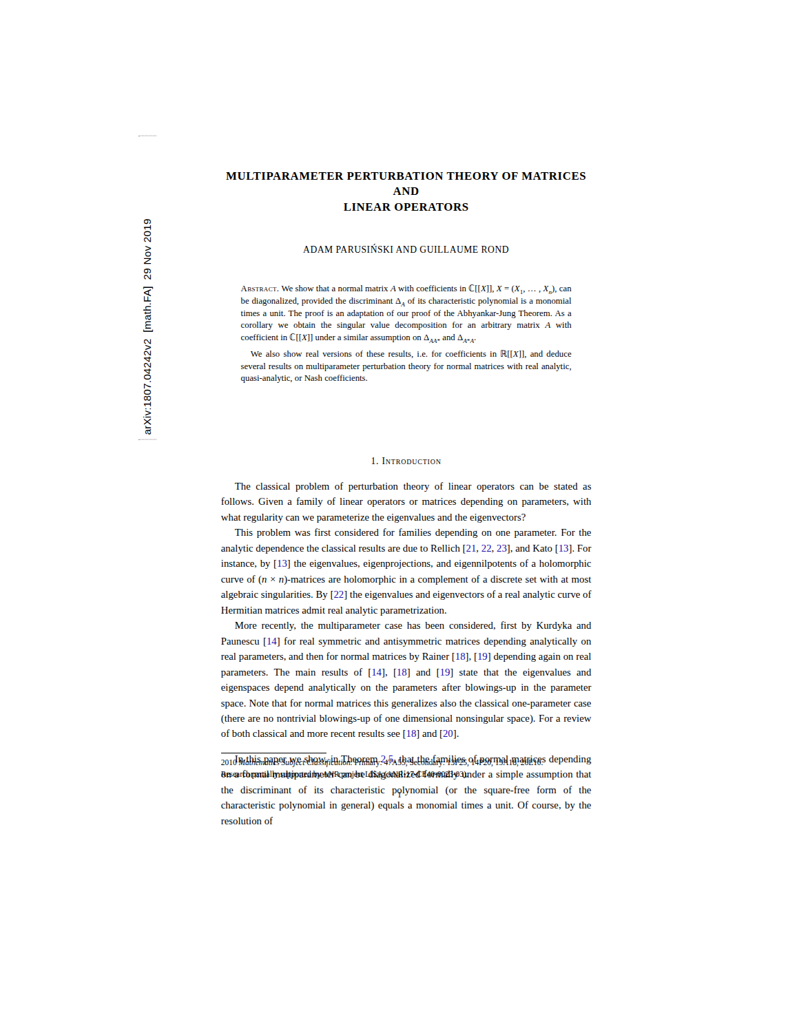arXiv:1807.04242v2 [math.FA] 29 Nov 2019
Multiparameter perturbation theory of matrices and
linear operators
Adam Parusiński and Guillaume Rond
Abstract. We show that a normal matrix A with coefficients in ℂ[[X]], X = (X1, … , Xn), can be diagonalized, provided the discriminant ΔA of its characteristic polynomial is a monomial times a unit. The proof is an adaptation of our proof of the Abhyankar-Jung Theorem. As a corollary we obtain the singular value decomposition for an arbitrary matrix A with coefficient in ℂ[[X]] under a similar assumption on ΔAA* and ΔA*A.
We also show real versions of these results, i.e. for coefficients in ℝ[[X]], and deduce several results on multiparameter perturbation theory for normal matrices with real analytic, quasi-analytic, or Nash coefficients.
1. Introduction
The classical problem of perturbation theory of linear operators can be stated as follows. Given a family of linear operators or matrices depending on parameters, with what regularity can we parameterize the eigenvalues and the eigenvectors?
This problem was first considered for families depending on one parameter. For the analytic dependence the classical results are due to Rellich [21, 22, 23], and Kato [13]. For instance, by [13] the eigenvalues, eigenprojections, and eigennilpotents of a holomorphic curve of (n × n)-matrices are holomorphic in a complement of a discrete set with at most algebraic singularities. By [22] the eigenvalues and eigenvectors of a real analytic curve of Hermitian matrices admit real analytic parametrization.
More recently, the multiparameter case has been considered, first by Kurdyka and Paunescu [14] for real symmetric and antisymmetric matrices depending analytically on real parameters, and then for normal matrices by Rainer [18], [19] depending again on real parameters. The main results of [14], [18] and [19] state that the eigenvalues and eigenspaces depend analytically on the parameters after blowings-up in the parameter space. Note that for normal matrices this generalizes also the classical one-parameter case (there are no nontrivial blowings-up of one dimensional nonsingular space). For a review of both classical and more recent results see [18] and [20].
In this paper we show, in Theorem 2.5, that the families of normal matrices depending on a formal multiparameter can be diagonalized formally under a simple assumption that the discriminant of its characteristic polynomial (or the square-free form of the characteristic polynomial in general) equals a monomial times a unit. Of course, by the resolution of
2010 Mathematics Subject Classification. Primary: 47A55, Secondary: 13F25, 14P20, 15A18, 26E10.
Research partially supported by ANR project LISA (ANR-17-CE40-0023-03).
1